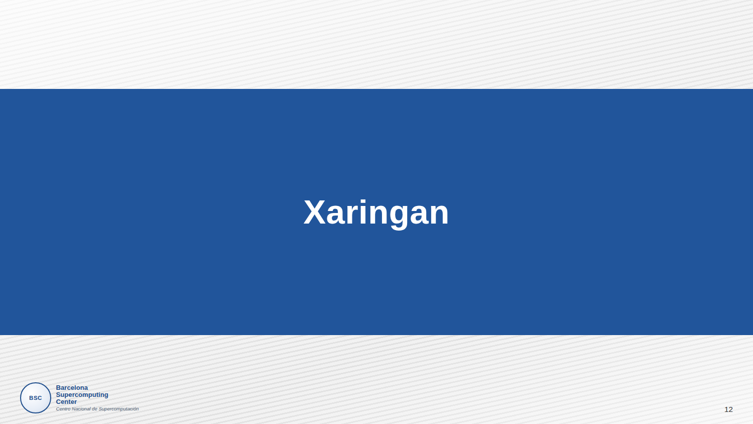Xaringan
BSC
Barcelona Supercomputing Center Centro Nacional de Supercomputación
12